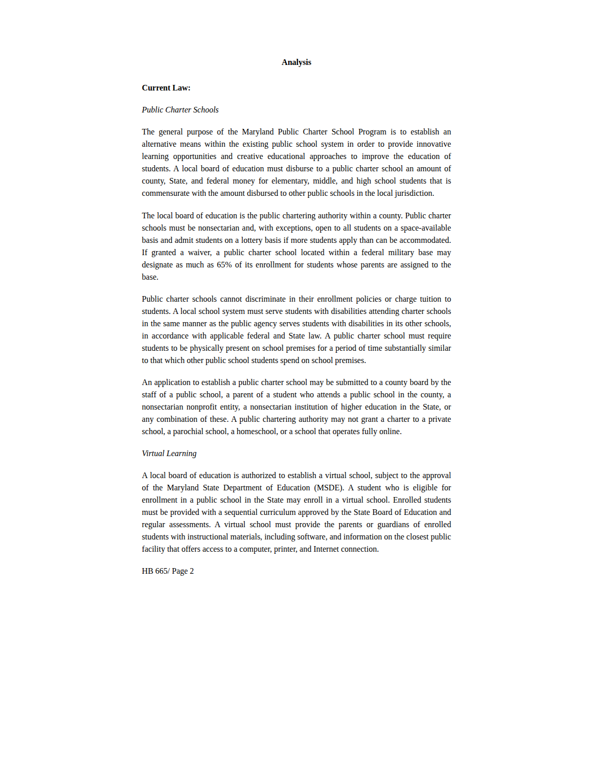Analysis
Current Law:
Public Charter Schools
The general purpose of the Maryland Public Charter School Program is to establish an alternative means within the existing public school system in order to provide innovative learning opportunities and creative educational approaches to improve the education of students. A local board of education must disburse to a public charter school an amount of county, State, and federal money for elementary, middle, and high school students that is commensurate with the amount disbursed to other public schools in the local jurisdiction.
The local board of education is the public chartering authority within a county. Public charter schools must be nonsectarian and, with exceptions, open to all students on a space-available basis and admit students on a lottery basis if more students apply than can be accommodated. If granted a waiver, a public charter school located within a federal military base may designate as much as 65% of its enrollment for students whose parents are assigned to the base.
Public charter schools cannot discriminate in their enrollment policies or charge tuition to students. A local school system must serve students with disabilities attending charter schools in the same manner as the public agency serves students with disabilities in its other schools, in accordance with applicable federal and State law. A public charter school must require students to be physically present on school premises for a period of time substantially similar to that which other public school students spend on school premises.
An application to establish a public charter school may be submitted to a county board by the staff of a public school, a parent of a student who attends a public school in the county, a nonsectarian nonprofit entity, a nonsectarian institution of higher education in the State, or any combination of these. A public chartering authority may not grant a charter to a private school, a parochial school, a homeschool, or a school that operates fully online.
Virtual Learning
A local board of education is authorized to establish a virtual school, subject to the approval of the Maryland State Department of Education (MSDE). A student who is eligible for enrollment in a public school in the State may enroll in a virtual school. Enrolled students must be provided with a sequential curriculum approved by the State Board of Education and regular assessments. A virtual school must provide the parents or guardians of enrolled students with instructional materials, including software, and information on the closest public facility that offers access to a computer, printer, and Internet connection.
HB 665/ Page 2